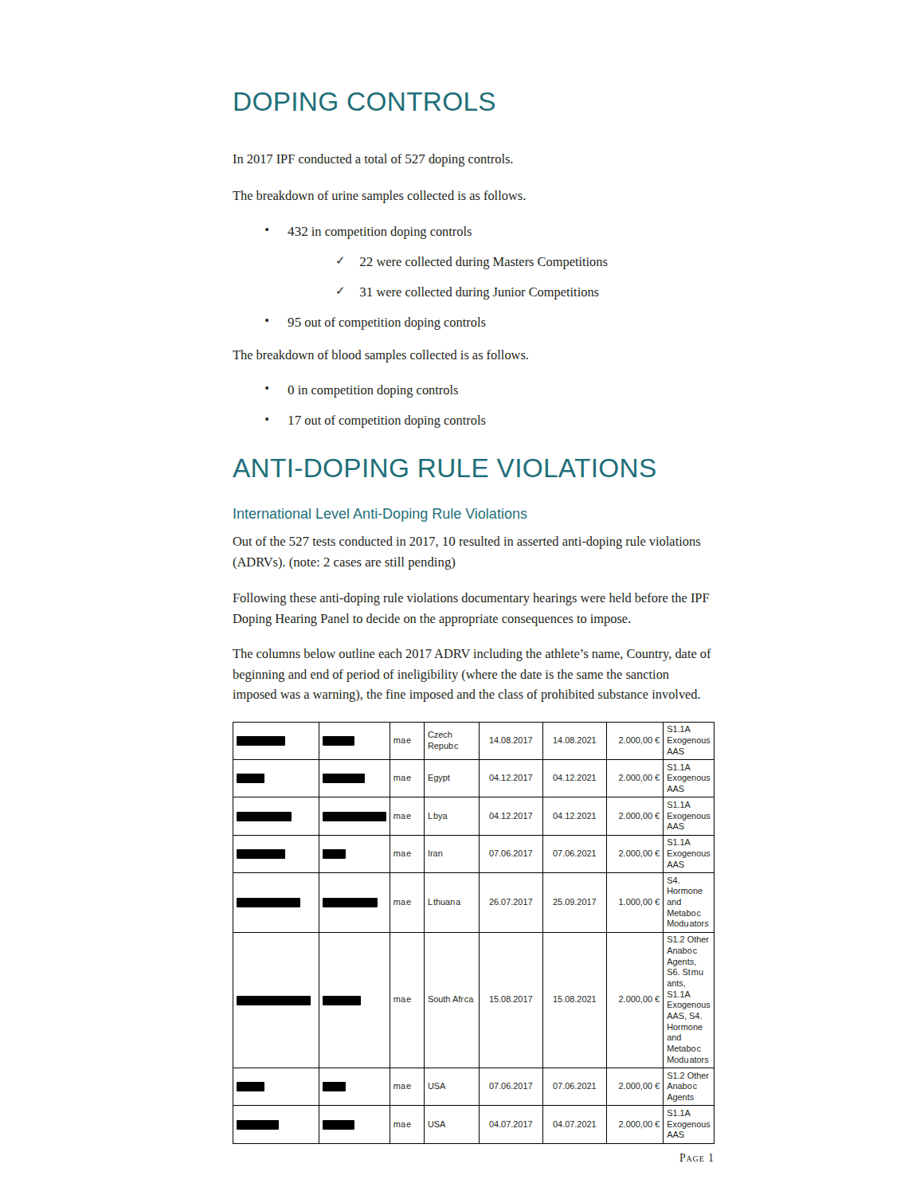DOPING CONTROLS
In 2017 IPF conducted a total of 527 doping controls.
The breakdown of urine samples collected is as follows.
432 in competition doping controls
22 were collected during Masters Competitions
31 were collected during Junior Competitions
95 out of competition doping controls
The breakdown of blood samples collected is as follows.
0 in competition doping controls
17 out of competition doping controls
ANTI-DOPING RULE VIOLATIONS
International Level Anti‑Doping Rule Violations
Out of the 527 tests conducted in 2017, 10 resulted in asserted anti-doping rule violations (ADRVs). (note: 2 cases are still pending)
Following these anti-doping rule violations documentary hearings were held before the IPF Doping Hearing Panel to decide on the appropriate consequences to impose.
The columns below outline each 2017 ADRV including the athlete’s name, Country, date of beginning and end of period of ineligibility (where the date is the same the sanction imposed was a warning), the fine imposed and the class of prohibited substance involved.
| | | ma e | Czech Repub c | 14.08.2017 | 14.08.2021 | 2.000,00 € | S1.1A Exogenous AAS |
| | | ma e | Egypt | 04.12.2017 | 04.12.2021 | 2.000,00 € | S1.1A Exogenous AAS |
| | | ma e | L bya | 04.12.2017 | 04.12.2021 | 2.000,00 € | S1.1A Exogenous AAS |
| | | ma e | Iran | 07.06.2017 | 07.06.2021 | 2.000,00 € | S1.1A Exogenous AAS |
| | | ma e | L thuan a | 26.07.2017 | 25.09.2017 | 1.000,00 € | S4. Hormone and Metabo c Modu ators |
| | | ma e | South Afr ca | 15.08.2017 | 15.08.2021 | 2.000,00 € | S1.2 Other Anabo c Agents, S6. St mu ants, S1.1A Exogenous AAS, S4. Hormone and Metabo c Modu ators |
| | | ma e | USA | 07.06.2017 | 07.06.2021 | 2.000,00 € | S1.2 Other Anabo c Agents |
| | | ma e | USA | 04.07.2017 | 04.07.2021 | 2.000,00 € | S1.1A Exogenous AAS |
Page 1